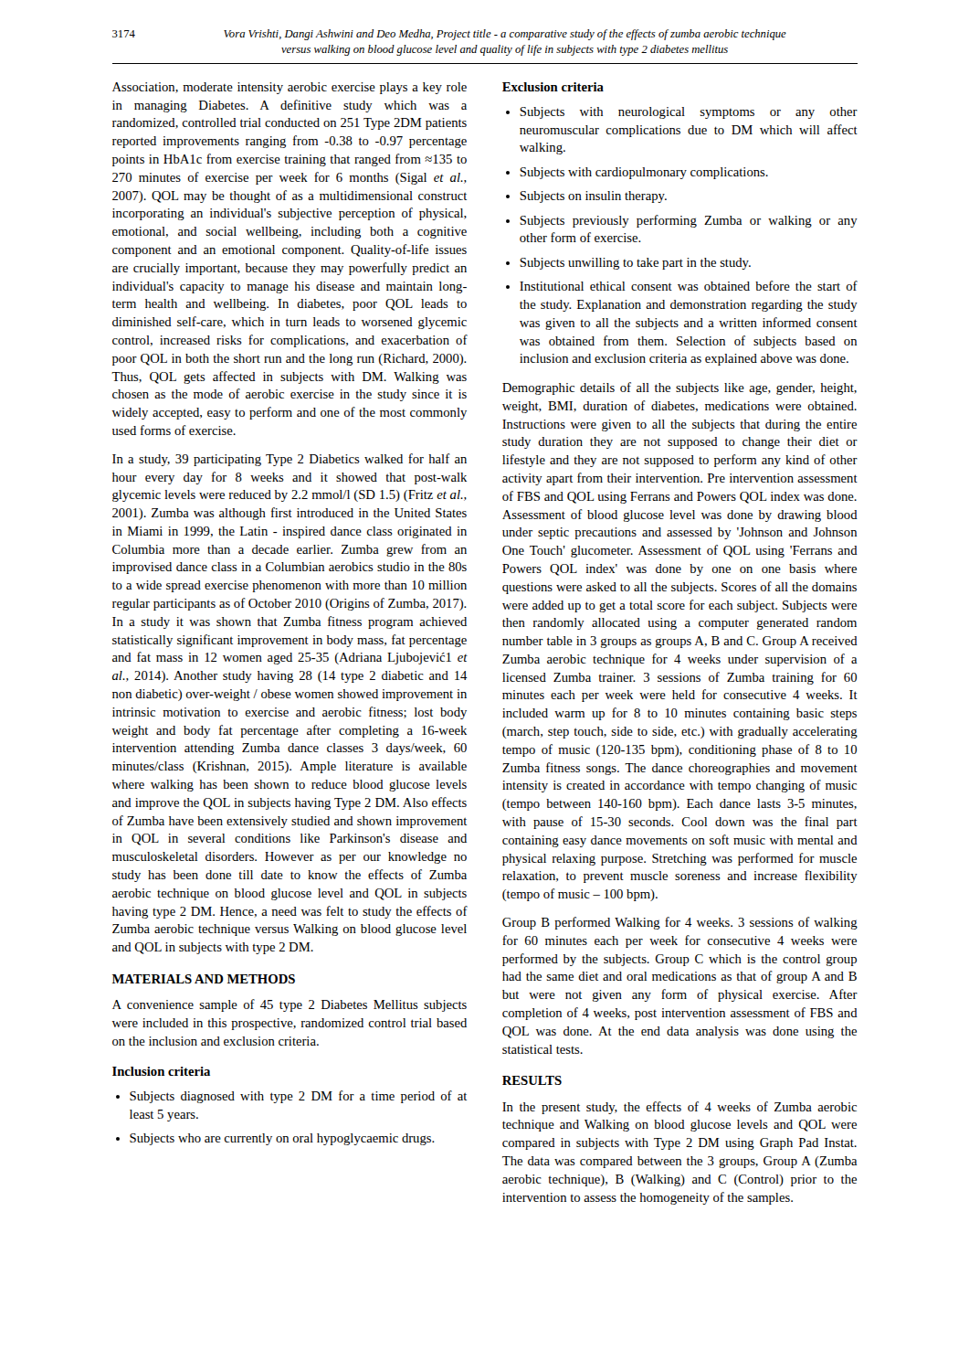3174
Vora Vrishti, Dangi Ashwini and Deo Medha, Project title - a comparative study of the effects of zumba aerobic technique
versus walking on blood glucose level and quality of life in subjects with type 2 diabetes mellitus
Association, moderate intensity aerobic exercise plays a key role in managing Diabetes. A definitive study which was a randomized, controlled trial conducted on 251 Type 2DM patients reported improvements ranging from -0.38 to -0.97 percentage points in HbA1c from exercise training that ranged from ≈135 to 270 minutes of exercise per week for 6 months (Sigal et al., 2007). QOL may be thought of as a multidimensional construct incorporating an individual's subjective perception of physical, emotional, and social wellbeing, including both a cognitive component and an emotional component. Quality-of-life issues are crucially important, because they may powerfully predict an individual's capacity to manage his disease and maintain long-term health and wellbeing. In diabetes, poor QOL leads to diminished self-care, which in turn leads to worsened glycemic control, increased risks for complications, and exacerbation of poor QOL in both the short run and the long run (Richard, 2000). Thus, QOL gets affected in subjects with DM. Walking was chosen as the mode of aerobic exercise in the study since it is widely accepted, easy to perform and one of the most commonly used forms of exercise.
In a study, 39 participating Type 2 Diabetics walked for half an hour every day for 8 weeks and it showed that post-walk glycemic levels were reduced by 2.2 mmol/l (SD 1.5) (Fritz et al., 2001). Zumba was although first introduced in the United States in Miami in 1999, the Latin - inspired dance class originated in Columbia more than a decade earlier. Zumba grew from an improvised dance class in a Columbian aerobics studio in the 80s to a wide spread exercise phenomenon with more than 10 million regular participants as of October 2010 (Origins of Zumba, 2017). In a study it was shown that Zumba fitness program achieved statistically significant improvement in body mass, fat percentage and fat mass in 12 women aged 25-35 (Adriana Ljubojević1 et al., 2014). Another study having 28 (14 type 2 diabetic and 14 non diabetic) over-weight / obese women showed improvement in intrinsic motivation to exercise and aerobic fitness; lost body weight and body fat percentage after completing a 16-week intervention attending Zumba dance classes 3 days/week, 60 minutes/class (Krishnan, 2015). Ample literature is available where walking has been shown to reduce blood glucose levels and improve the QOL in subjects having Type 2 DM. Also effects of Zumba have been extensively studied and shown improvement in QOL in several conditions like Parkinson's disease and musculoskeletal disorders. However as per our knowledge no study has been done till date to know the effects of Zumba aerobic technique on blood glucose level and QOL in subjects having type 2 DM. Hence, a need was felt to study the effects of Zumba aerobic technique versus Walking on blood glucose level and QOL in subjects with type 2 DM.
Materials and Methods
A convenience sample of 45 type 2 Diabetes Mellitus subjects were included in this prospective, randomized control trial based on the inclusion and exclusion criteria.
Inclusion criteria
Subjects diagnosed with type 2 DM for a time period of at least 5 years.
Subjects who are currently on oral hypoglycaemic drugs.
Exclusion criteria
Subjects with neurological symptoms or any other neuromuscular complications due to DM which will affect walking.
Subjects with cardiopulmonary complications.
Subjects on insulin therapy.
Subjects previously performing Zumba or walking or any other form of exercise.
Subjects unwilling to take part in the study.
Institutional ethical consent was obtained before the start of the study. Explanation and demonstration regarding the study was given to all the subjects and a written informed consent was obtained from them. Selection of subjects based on inclusion and exclusion criteria as explained above was done.
Demographic details of all the subjects like age, gender, height, weight, BMI, duration of diabetes, medications were obtained. Instructions were given to all the subjects that during the entire study duration they are not supposed to change their diet or lifestyle and they are not supposed to perform any kind of other activity apart from their intervention. Pre intervention assessment of FBS and QOL using Ferrans and Powers QOL index was done. Assessment of blood glucose level was done by drawing blood under septic precautions and assessed by 'Johnson and Johnson One Touch' glucometer. Assessment of QOL using 'Ferrans and Powers QOL index' was done by one on one basis where questions were asked to all the subjects. Scores of all the domains were added up to get a total score for each subject. Subjects were then randomly allocated using a computer generated random number table in 3 groups as groups A, B and C. Group A received Zumba aerobic technique for 4 weeks under supervision of a licensed Zumba trainer. 3 sessions of Zumba training for 60 minutes each per week were held for consecutive 4 weeks. It included warm up for 8 to 10 minutes containing basic steps (march, step touch, side to side, etc.) with gradually accelerating tempo of music (120-135 bpm), conditioning phase of 8 to 10 Zumba fitness songs. The dance choreographies and movement intensity is created in accordance with tempo changing of music (tempo between 140-160 bpm). Each dance lasts 3-5 minutes, with pause of 15-30 seconds. Cool down was the final part containing easy dance movements on soft music with mental and physical relaxing purpose. Stretching was performed for muscle relaxation, to prevent muscle soreness and increase flexibility (tempo of music – 100 bpm).
Group B performed Walking for 4 weeks. 3 sessions of walking for 60 minutes each per week for consecutive 4 weeks were performed by the subjects. Group C which is the control group had the same diet and oral medications as that of group A and B but were not given any form of physical exercise. After completion of 4 weeks, post intervention assessment of FBS and QOL was done. At the end data analysis was done using the statistical tests.
Results
In the present study, the effects of 4 weeks of Zumba aerobic technique and Walking on blood glucose levels and QOL were compared in subjects with Type 2 DM using Graph Pad Instat. The data was compared between the 3 groups, Group A (Zumba aerobic technique), B (Walking) and C (Control) prior to the intervention to assess the homogeneity of the samples.